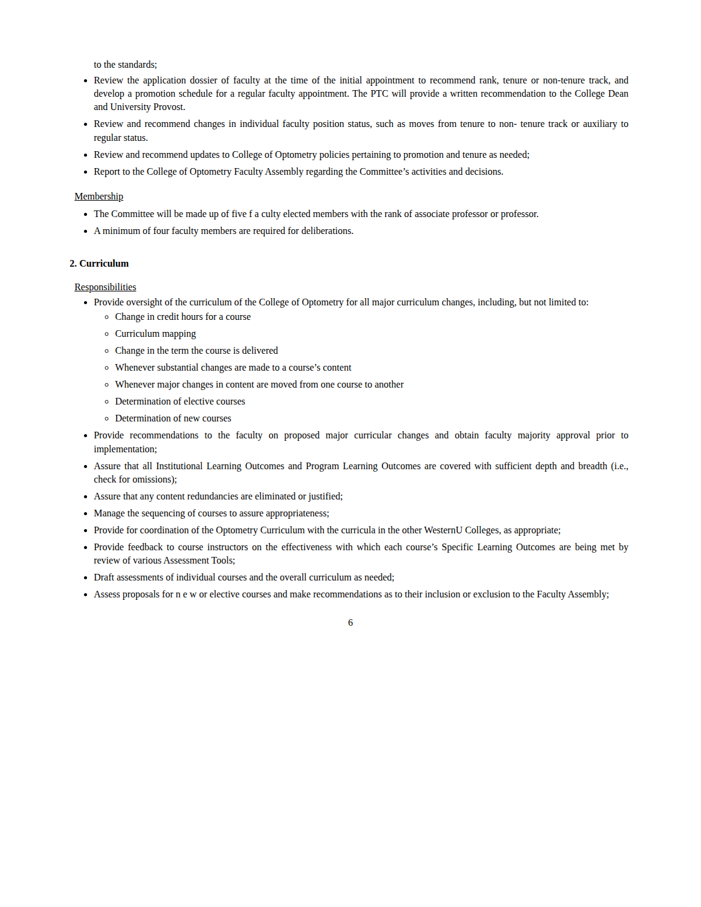to the standards;
Review the application dossier of faculty at the time of the initial appointment to recommend rank, tenure or non-tenure track, and develop a promotion schedule for a regular faculty appointment. The PTC will provide a written recommendation to the College Dean and University Provost.
Review and recommend changes in individual faculty position status, such as moves from tenure to non- tenure track or auxiliary to regular status.
Review and recommend updates to College of Optometry policies pertaining to promotion and tenure as needed;
Report to the College of Optometry Faculty Assembly regarding the Committee’s activities and decisions.
Membership
The Committee will be made up of five f a culty elected members with the rank of associate professor or professor.
A minimum of four faculty members are required for deliberations.
2. Curriculum
Responsibilities
Provide oversight of the curriculum of the College of Optometry for all major curriculum changes, including, but not limited to:
Change in credit hours for a course
Curriculum mapping
Change in the term the course is delivered
Whenever substantial changes are made to a course’s content
Whenever major changes in content are moved from one course to another
Determination of elective courses
Determination of new courses
Provide recommendations to the faculty on proposed major curricular changes and obtain faculty majority approval prior to implementation;
Assure that all Institutional Learning Outcomes and Program Learning Outcomes are covered with sufficient depth and breadth (i.e., check for omissions);
Assure that any content redundancies are eliminated or justified;
Manage the sequencing of courses to assure appropriateness;
Provide for coordination of the Optometry Curriculum with the curricula in the other WesternU Colleges, as appropriate;
Provide feedback to course instructors on the effectiveness with which each course’s Specific Learning Outcomes are being met by review of various Assessment Tools;
Draft assessments of individual courses and the overall curriculum as needed;
Assess proposals for n e w or elective courses and make recommendations as to their inclusion or exclusion to the Faculty Assembly;
6